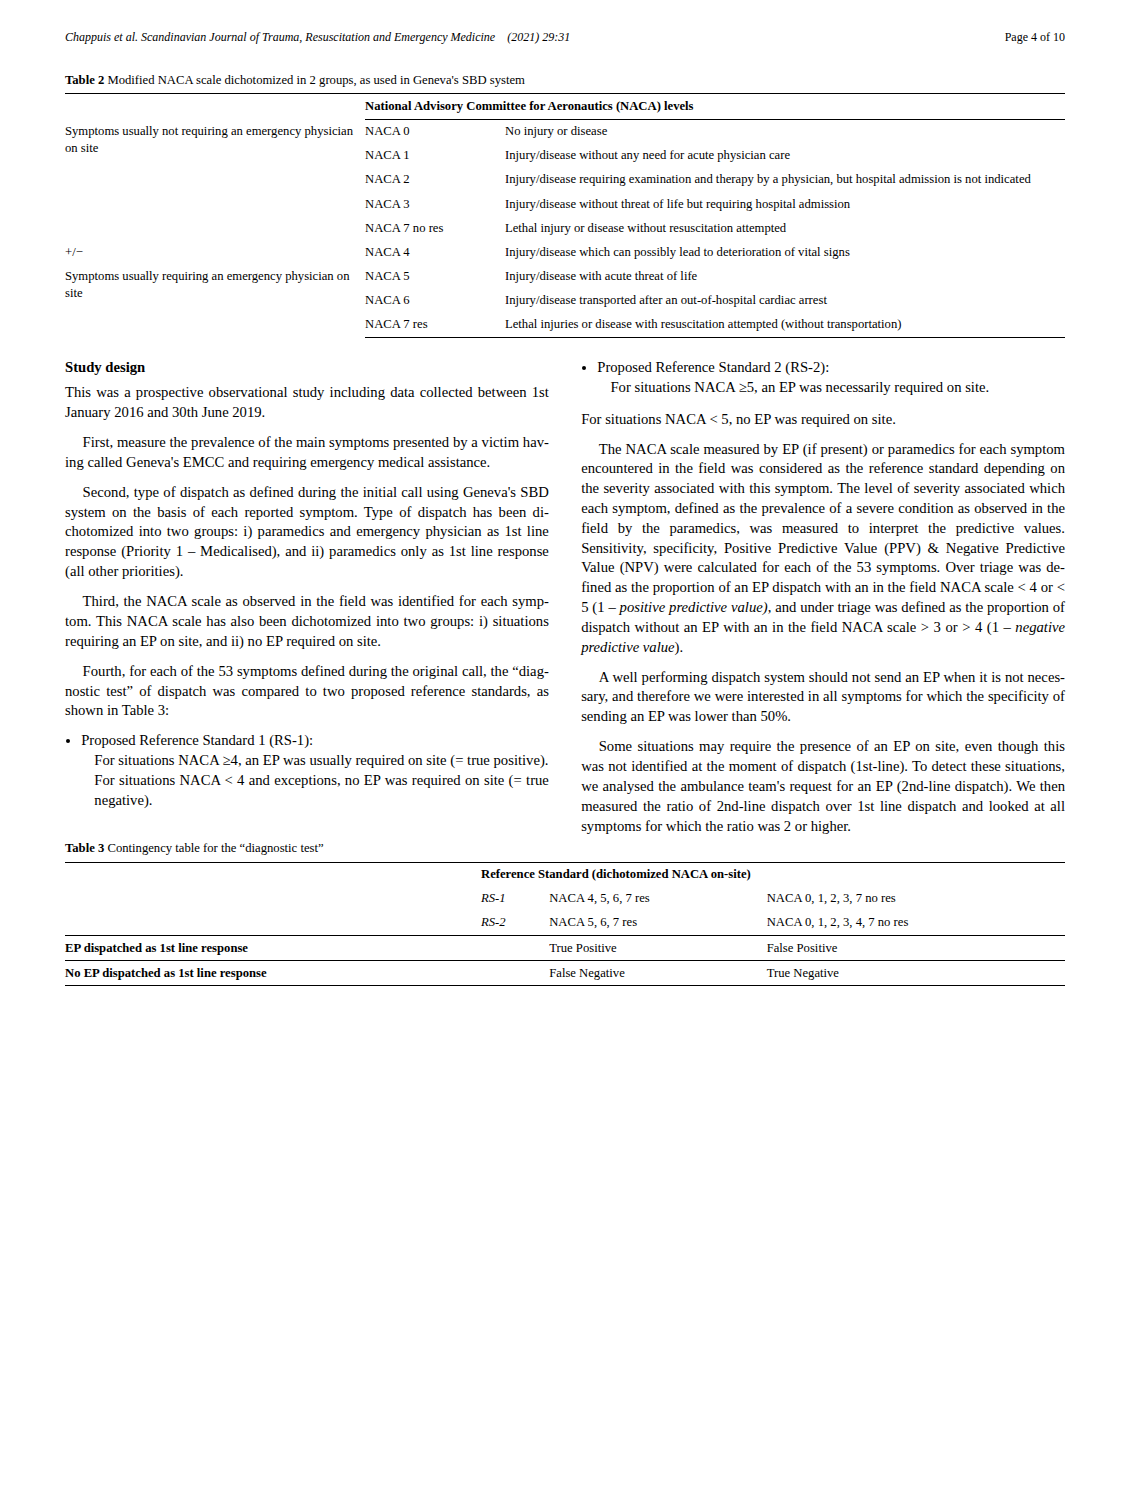Chappuis et al. Scandinavian Journal of Trauma, Resuscitation and Emergency Medicine (2021) 29:31
Page 4 of 10
Table 2 Modified NACA scale dichotomized in 2 groups, as used in Geneva's SBD system
| | National Advisory Committee for Aeronautics (NACA) levels |
| --- | --- |
| Symptoms usually not requiring an emergency physician on site | NACA 0 | No injury or disease |
| NACA 1 | Injury/disease without any need for acute physician care |
| NACA 2 | Injury/disease requiring examination and therapy by a physician, but hospital admission is not indicated |
| NACA 3 | Injury/disease without threat of life but requiring hospital admission |
| NACA 7 no res | Lethal injury or disease without resuscitation attempted |
| +/− | NACA 4 | Injury/disease which can possibly lead to deterioration of vital signs |
| Symptoms usually requiring an emergency physician on site | NACA 5 | Injury/disease with acute threat of life |
| NACA 6 | Injury/disease transported after an out-of-hospital cardiac arrest |
| NACA 7 res | Lethal injuries or disease with resuscitation attempted (without transportation) |
Study design
This was a prospective observational study including data collected between 1st January 2016 and 30th June 2019.
First, measure the prevalence of the main symptoms presented by a victim having called Geneva's EMCC and requiring emergency medical assistance.
Second, type of dispatch as defined during the initial call using Geneva's SBD system on the basis of each reported symptom. Type of dispatch has been dichotomized into two groups: i) paramedics and emergency physician as 1st line response (Priority 1 – Medicalised), and ii) paramedics only as 1st line response (all other priorities).
Third, the NACA scale as observed in the field was identified for each symptom. This NACA scale has also been dichotomized into two groups: i) situations requiring an EP on site, and ii) no EP required on site.
Fourth, for each of the 53 symptoms defined during the original call, the “diagnostic test” of dispatch was compared to two proposed reference standards, as shown in Table 3:
Proposed Reference Standard 1 (RS-1): For situations NACA ≥4, an EP was usually required on site (= true positive). For situations NACA < 4 and exceptions, no EP was required on site (= true negative).
Proposed Reference Standard 2 (RS-2): For situations NACA ≥5, an EP was necessarily required on site.
For situations NACA < 5, no EP was required on site.
The NACA scale measured by EP (if present) or paramedics for each symptom encountered in the field was considered as the reference standard depending on the severity associated with this symptom. The level of severity associated which each symptom, defined as the prevalence of a severe condition as observed in the field by the paramedics, was measured to interpret the predictive values. Sensitivity, specificity, Positive Predictive Value (PPV) & Negative Predictive Value (NPV) were calculated for each of the 53 symptoms. Over triage was defined as the proportion of an EP dispatch with an in the field NACA scale < 4 or < 5 (1 – positive predictive value), and under triage was defined as the proportion of dispatch without an EP with an in the field NACA scale > 3 or > 4 (1 – negative predictive value).
A well performing dispatch system should not send an EP when it is not necessary, and therefore we were interested in all symptoms for which the specificity of sending an EP was lower than 50%.
Some situations may require the presence of an EP on site, even though this was not identified at the moment of dispatch (1st-line). To detect these situations, we analysed the ambulance team's request for an EP (2nd-line dispatch). We then measured the ratio of 2nd-line dispatch over 1st line dispatch and looked at all symptoms for which the ratio was 2 or higher.
Table 3 Contingency table for the “diagnostic test”
| | Reference Standard (dichotomized NACA on-site) |
| --- | --- |
| | RS-1 | NACA 4, 5, 6, 7 res | NACA 0, 1, 2, 3, 7 no res |
| | RS-2 | NACA 5, 6, 7 res | NACA 0, 1, 2, 3, 4, 7 no res |
| EP dispatched as 1st line response | | True Positive | False Positive |
| No EP dispatched as 1st line response | | False Negative | True Negative |